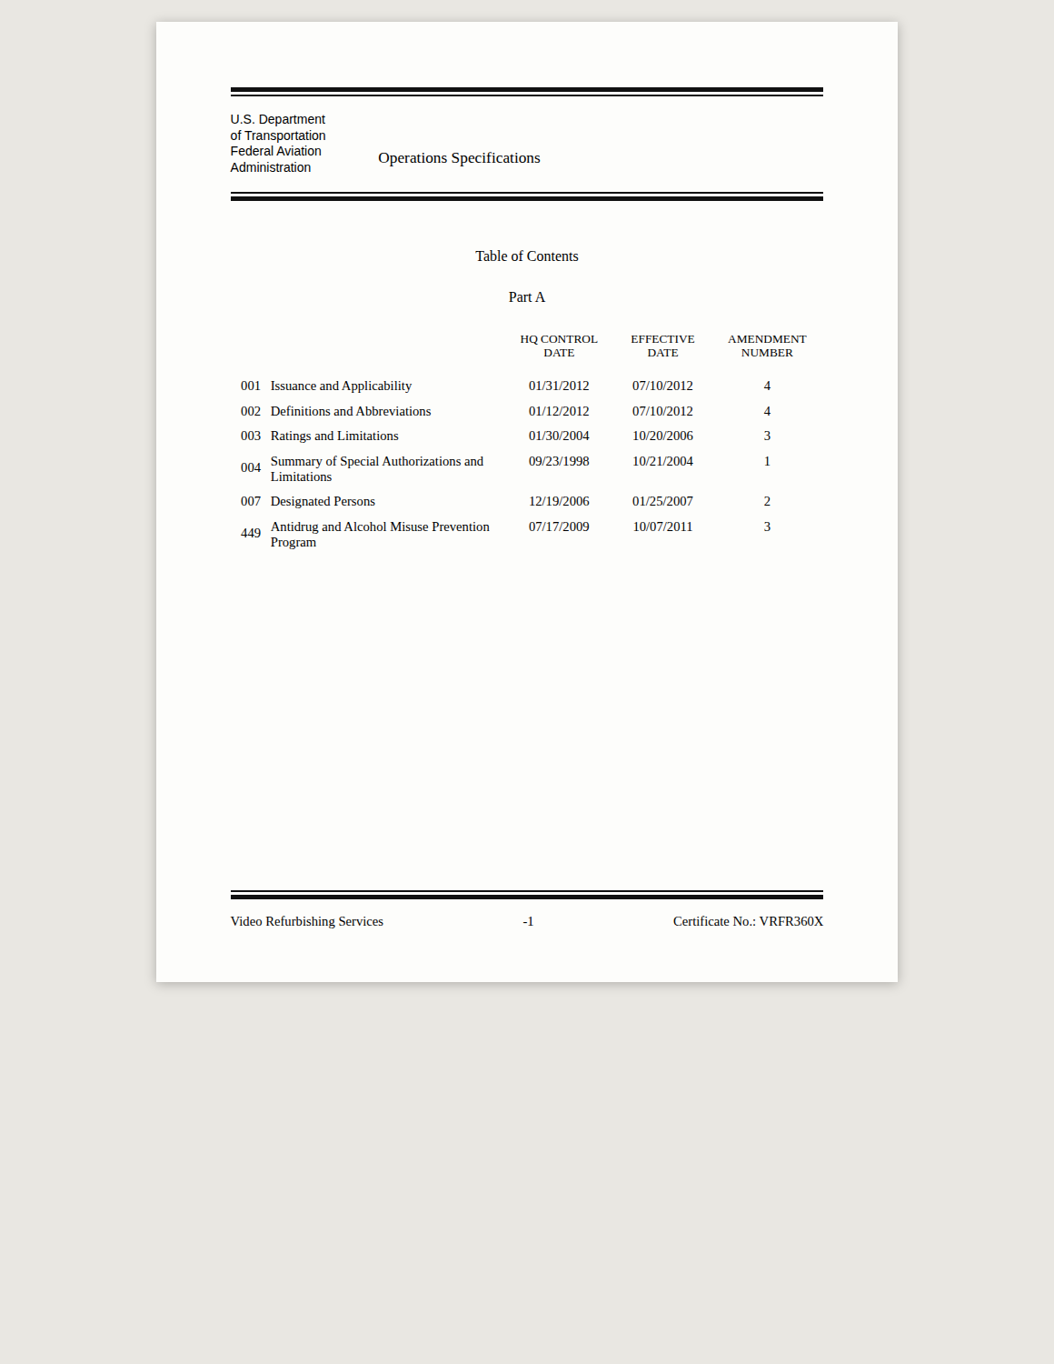U.S. Department
of Transportation
Federal Aviation
Administration
Operations Specifications
Table of Contents
Part A
| | HQ CONTROL DATE | EFFECTIVE DATE | AMENDMENT NUMBER |
| --- | --- | --- | --- |
| 001 Issuance and Applicability | 01/31/2012 | 07/10/2012 | 4 |
| 002 Definitions and Abbreviations | 01/12/2012 | 07/10/2012 | 4 |
| 003 Ratings and Limitations | 01/30/2004 | 10/20/2006 | 3 |
| 004 Summary of Special Authorizations and Limitations | 09/23/1998 | 10/21/2004 | 1 |
| 007 Designated Persons | 12/19/2006 | 01/25/2007 | 2 |
| 449 Antidrug and Alcohol Misuse Prevention Program | 07/17/2009 | 10/07/2011 | 3 |
Video Refurbishing Services
-1
Certificate No.: VRFR360X